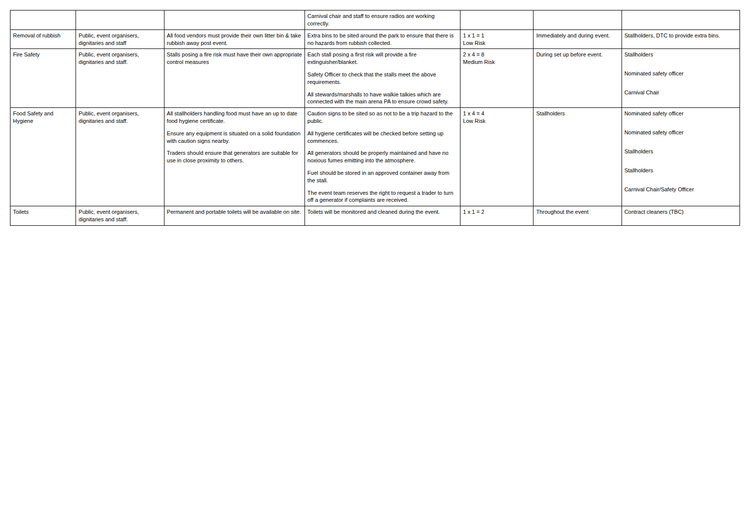| | | | Carnival chair and staff to ensure radios are working correctly. | | | |
| Removal of rubbish | Public, event organisers, dignitaries and staff | All food vendors must provide their own litter bin & take rubbish away post event. | Extra bins to be sited around the park to ensure that there is no hazards from rubbish collected. | 1 x 1 = 1 Low Risk | Immediately and during event. | Stallholders, DTC to provide extra bins. |
| Fire Safety | Public, event organisers, dignitaries and staff. | Stalls posing a fire risk must have their own appropriate control measures | Each stall posing a first risk will provide a fire extinguisher/blanket. Safety Officer to check that the stalls meet the above requirements. All stewards/marshalls to have walkie talkies which are connected with the main arena PA to ensure crowd safety. | 2 x 4 = 8 Medium Risk | During set up before event. | Stallholders Nominated safety officer Carnival Chair |
| Food Safety and Hygiene | Public, event organisers, dignitaries and staff. | All stallholders handling food must have an up to date food hygiene certificate. Ensure any equipment is situated on a solid foundation with caution signs nearby. Traders should ensure that generators are suitable for use in close proximity to others. | Caution signs to be sited so as not to be a trip hazard to the public. All hygiene certificates will be checked before setting up commences. All generators should be properly maintained and have no noxious fumes emitting into the atmosphere. Fuel should be stored in an approved container away from the stall. The event team reserves the right to request a trader to turn off a generator if complaints are received. | 1 x 4 = 4 Low Risk | Stallholders | Nominated safety officer Nominated safety officer Stallholders Stallholders Carnival Chair/Safety Officer |
| Toilets | Public, event organisers, dignitaries and staff. | Permanent and portable toilets will be available on site. | Toilets will be monitored and cleaned during the event. | 1 x 1 = 2 | Throughout the event | Contract cleaners (TBC) |